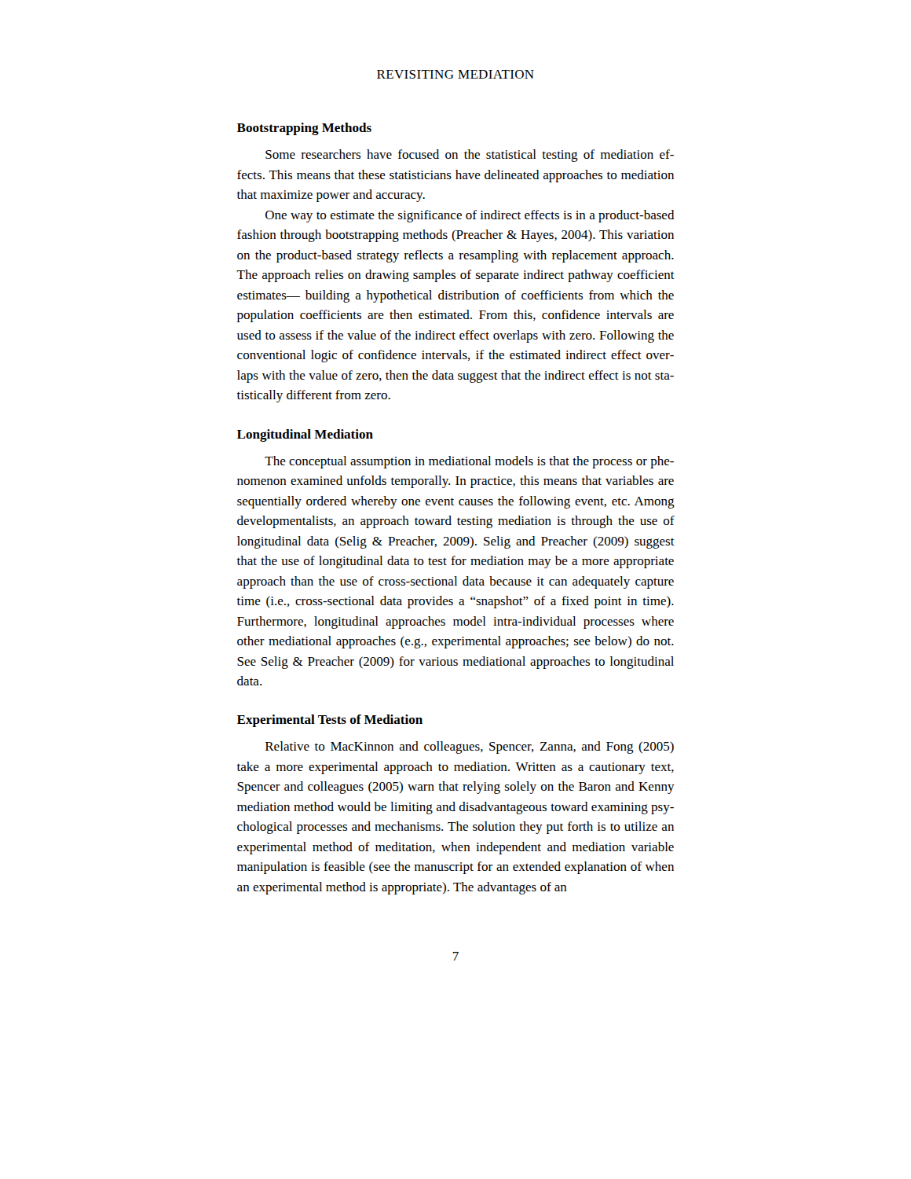REVISITING MEDIATION
Bootstrapping Methods
Some researchers have focused on the statistical testing of mediation effects. This means that these statisticians have delineated approaches to mediation that maximize power and accuracy.
One way to estimate the significance of indirect effects is in a product-based fashion through bootstrapping methods (Preacher & Hayes, 2004). This variation on the product-based strategy reflects a resampling with replacement approach. The approach relies on drawing samples of separate indirect pathway coefficient estimates— building a hypothetical distribution of coefficients from which the population coefficients are then estimated. From this, confidence intervals are used to assess if the value of the indirect effect overlaps with zero. Following the conventional logic of confidence intervals, if the estimated indirect effect overlaps with the value of zero, then the data suggest that the indirect effect is not statistically different from zero.
Longitudinal Mediation
The conceptual assumption in mediational models is that the process or phenomenon examined unfolds temporally. In practice, this means that variables are sequentially ordered whereby one event causes the following event, etc. Among developmentalists, an approach toward testing mediation is through the use of longitudinal data (Selig & Preacher, 2009). Selig and Preacher (2009) suggest that the use of longitudinal data to test for mediation may be a more appropriate approach than the use of cross-sectional data because it can adequately capture time (i.e., cross-sectional data provides a “snapshot” of a fixed point in time). Furthermore, longitudinal approaches model intra-individual processes where other mediational approaches (e.g., experimental approaches; see below) do not. See Selig & Preacher (2009) for various mediational approaches to longitudinal data.
Experimental Tests of Mediation
Relative to MacKinnon and colleagues, Spencer, Zanna, and Fong (2005) take a more experimental approach to mediation. Written as a cautionary text, Spencer and colleagues (2005) warn that relying solely on the Baron and Kenny mediation method would be limiting and disadvantageous toward examining psychological processes and mechanisms. The solution they put forth is to utilize an experimental method of meditation, when independent and mediation variable manipulation is feasible (see the manuscript for an extended explanation of when an experimental method is appropriate). The advantages of an
7